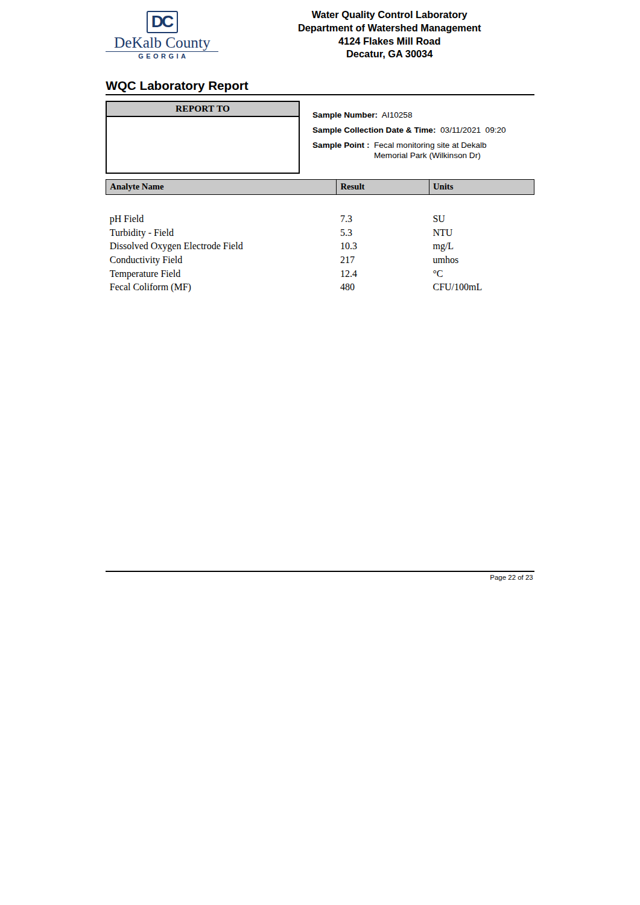DC
DeKalb County
GEORGIA
Water Quality Control Laboratory
Department of Watershed Management
4124 Flakes Mill Road Decatur, GA 30034
WQC Laboratory Report
REPORT TO
Sample Number: AI10258
Sample Collection Date & Time: 03/11/2021 09:20
Sample Point : Fecal monitoring site at Dekalb Memorial Park (Wilkinson Dr)
| Analyte Name | Result | Units |
| --- | --- | --- |
| pH Field | 7.3 | SU |
| Turbidity - Field | 5.3 | NTU |
| Dissolved Oxygen Electrode Field | 10.3 | mg/L |
| Conductivity Field | 217 | umhos |
| Temperature Field | 12.4 | °C |
| Fecal Coliform (MF) | 480 | CFU/100mL |
Page 22 of 23